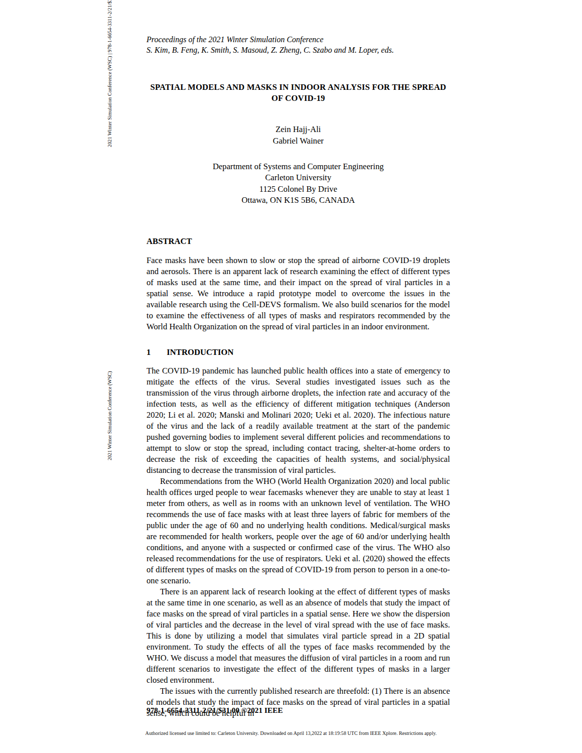2021 Winter Simulation Conference (WSC) | 978-1-6654-3311-2/21/$31.00 ©2021 IEEE | DOI: 10.1109/WSC52266.2021.9715334
2021 Winter Simulation Conference (WSC)
Proceedings of the 2021 Winter Simulation Conference
S. Kim, B. Feng, K. Smith, S. Masoud, Z. Zheng, C. Szabo and M. Loper, eds.
SPATIAL MODELS AND MASKS IN INDOOR ANALYSIS FOR THE SPREAD OF COVID-19
Zein Hajj-Ali
Gabriel Wainer
Department of Systems and Computer Engineering
Carleton University
1125 Colonel By Drive
Ottawa, ON K1S 5B6, CANADA
ABSTRACT
Face masks have been shown to slow or stop the spread of airborne COVID-19 droplets and aerosols. There is an apparent lack of research examining the effect of different types of masks used at the same time, and their impact on the spread of viral particles in a spatial sense. We introduce a rapid prototype model to overcome the issues in the available research using the Cell-DEVS formalism. We also build scenarios for the model to examine the effectiveness of all types of masks and respirators recommended by the World Health Organization on the spread of viral particles in an indoor environment.
1 INTRODUCTION
The COVID-19 pandemic has launched public health offices into a state of emergency to mitigate the effects of the virus. Several studies investigated issues such as the transmission of the virus through airborne droplets, the infection rate and accuracy of the infection tests, as well as the efficiency of different mitigation techniques (Anderson 2020; Li et al. 2020; Manski and Molinari 2020; Ueki et al. 2020). The infectious nature of the virus and the lack of a readily available treatment at the start of the pandemic pushed governing bodies to implement several different policies and recommendations to attempt to slow or stop the spread, including contact tracing, shelter-at-home orders to decrease the risk of exceeding the capacities of health systems, and social/physical distancing to decrease the transmission of viral particles.
Recommendations from the WHO (World Health Organization 2020) and local public health offices urged people to wear facemasks whenever they are unable to stay at least 1 meter from others, as well as in rooms with an unknown level of ventilation. The WHO recommends the use of face masks with at least three layers of fabric for members of the public under the age of 60 and no underlying health conditions. Medical/surgical masks are recommended for health workers, people over the age of 60 and/or underlying health conditions, and anyone with a suspected or confirmed case of the virus. The WHO also released recommendations for the use of respirators. Ueki et al. (2020) showed the effects of different types of masks on the spread of COVID-19 from person to person in a one-to-one scenario.
There is an apparent lack of research looking at the effect of different types of masks at the same time in one scenario, as well as an absence of models that study the impact of face masks on the spread of viral particles in a spatial sense. Here we show the dispersion of viral particles and the decrease in the level of viral spread with the use of face masks. This is done by utilizing a model that simulates viral particle spread in a 2D spatial environment. To study the effects of all the types of face masks recommended by the WHO. We discuss a model that measures the diffusion of viral particles in a room and run different scenarios to investigate the effect of the different types of masks in a larger closed environment.
The issues with the currently published research are threefold: (1) There is an absence of models that study the impact of face masks on the spread of viral particles in a spatial sense, which could be helpful in
978-1-6654-3311-2/21/$31.00 ©2021 IEEE
Authorized licensed use limited to: Carleton University. Downloaded on April 13,2022 at 18:19:58 UTC from IEEE Xplore. Restrictions apply.